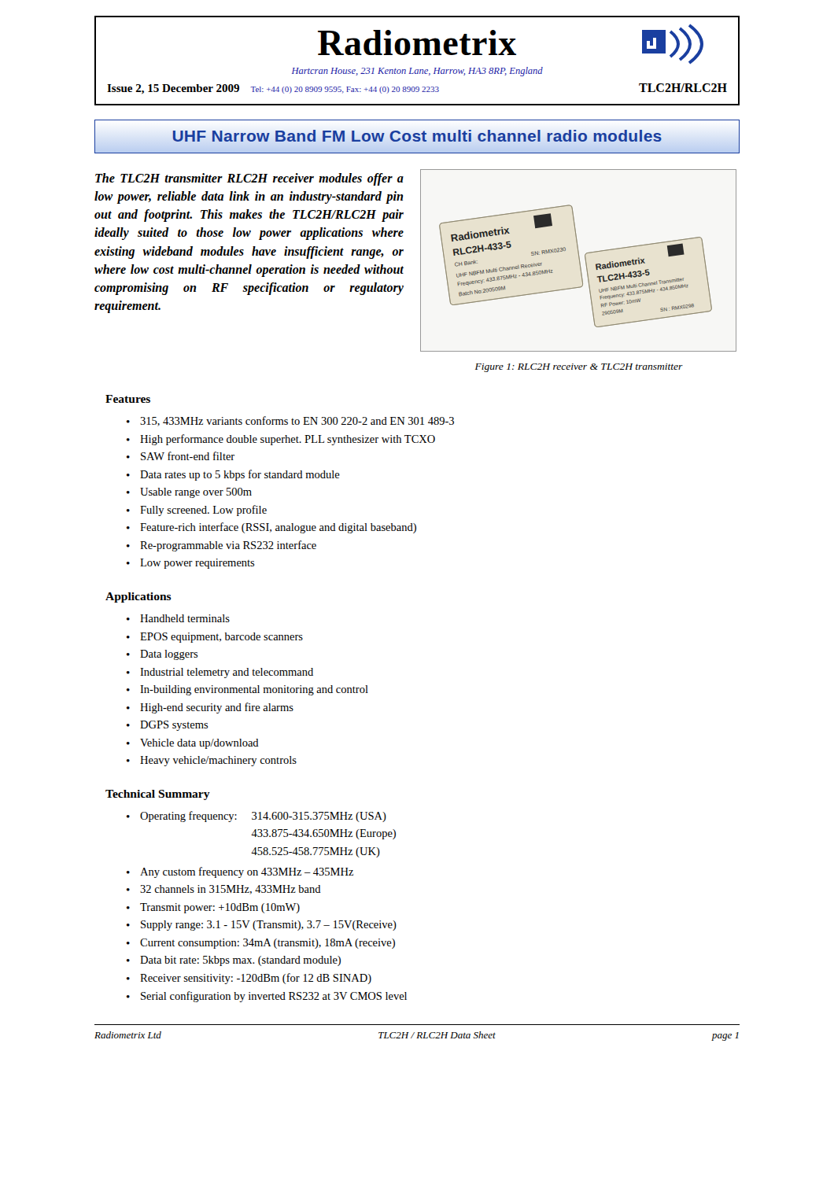Radiometrix
Hartcran House, 231 Kenton Lane, Harrow, HA3 8RP, England
Issue 2, 15 December 2009 Tel: +44 (0) 20 8909 9595, Fax: +44 (0) 20 8909 2233 TLC2H/RLC2H
UHF Narrow Band FM Low Cost multi channel radio modules
The TLC2H transmitter RLC2H receiver modules offer a low power, reliable data link in an industry-standard pin out and footprint. This makes the TLC2H/RLC2H pair ideally suited to those low power applications where existing wideband modules have insufficient range, or where low cost multi-channel operation is needed without compromising on RF specification or regulatory requirement.
Radiometrix RLC2H-433-5 CH Bank: UHF NBFM Multi Channel Receiver Frequency: 433.875MHz - 434.850MHz Batch No:200509M SN: RMX0230 Radiometrix TLC2H-433-5 UHF NBFM Multi Channel Transmitter Frequency: 433.875MHz - 434.850MHz RF Power: 10mW 290509M SN : RMX0298
Figure 1: RLC2H receiver & TLC2H transmitter
Features
315, 433MHz variants conforms to EN 300 220-2 and EN 301 489-3
High performance double superhet. PLL synthesizer with TCXO
SAW front-end filter
Data rates up to 5 kbps for standard module
Usable range over 500m
Fully screened. Low profile
Feature-rich interface (RSSI, analogue and digital baseband)
Re-programmable via RS232 interface
Low power requirements
Applications
Handheld terminals
EPOS equipment, barcode scanners
Data loggers
Industrial telemetry and telecommand
In-building environmental monitoring and control
High-end security and fire alarms
DGPS systems
Vehicle data up/download
Heavy vehicle/machinery controls
Technical Summary
| Operating frequency: | 314.600-315.375MHz (USA) |
| | 433.875-434.650MHz (Europe) |
| | 458.525-458.775MHz (UK) |
Any custom frequency on 433MHz – 435MHz
32 channels in 315MHz, 433MHz band
Transmit power: +10dBm (10mW)
Supply range: 3.1 - 15V (Transmit), 3.7 – 15V(Receive)
Current consumption: 34mA (transmit), 18mA (receive)
Data bit rate: 5kbps max. (standard module)
Receiver sensitivity: -120dBm (for 12 dB SINAD)
Serial configuration by inverted RS232 at 3V CMOS level
Radiometrix Ltd TLC2H / RLC2H Data Sheet page 1